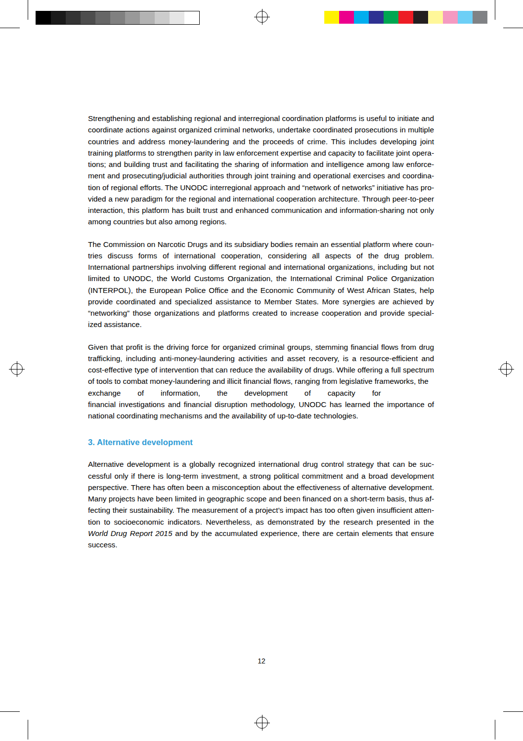Strengthening and establishing regional and interregional coordination platforms is useful to initiate and coordinate actions against organized criminal networks, undertake coordinated prosecutions in multiple countries and address money-laundering and the proceeds of crime. This includes developing joint training platforms to strengthen parity in law enforcement expertise and capacity to facilitate joint operations; and building trust and facilitating the sharing of information and intelligence among law enforcement and prosecuting/judicial authorities through joint training and operational exercises and coordination of regional efforts. The UNODC interregional approach and “network of networks” initiative has provided a new paradigm for the regional and international cooperation architecture. Through peer-to-peer interaction, this platform has built trust and enhanced communication and information-sharing not only among countries but also among regions.
The Commission on Narcotic Drugs and its subsidiary bodies remain an essential platform where countries discuss forms of international cooperation, considering all aspects of the drug problem. International partnerships involving different regional and international organizations, including but not limited to UNODC, the World Customs Organization, the International Criminal Police Organization (INTERPOL), the European Police Office and the Economic Community of West African States, help provide coordinated and specialized assistance to Member States. More synergies are achieved by “networking” those organizations and platforms created to increase cooperation and provide specialized assistance.
Given that profit is the driving force for organized criminal groups, stemming financial flows from drug trafficking, including anti-money-laundering activities and asset recovery, is a resource-efficient and cost-effective type of intervention that can reduce the availability of drugs. While offering a full spectrum of tools to combat money-laundering and illicit financial flows, ranging from legislative frameworks, the exchange of information, the development of capacity for financial investigations and financial disruption methodology, UNODC has learned the importance of national coordinating mechanisms and the availability of up-to-date technologies.
3. Alternative development
Alternative development is a globally recognized international drug control strategy that can be successful only if there is long-term investment, a strong political commitment and a broad development perspective. There has often been a misconception about the effectiveness of alternative development. Many projects have been limited in geographic scope and been financed on a short-term basis, thus affecting their sustainability. The measurement of a project’s impact has too often given insufficient attention to socioeconomic indicators. Nevertheless, as demonstrated by the research presented in the World Drug Report 2015 and by the accumulated experience, there are certain elements that ensure success.
12